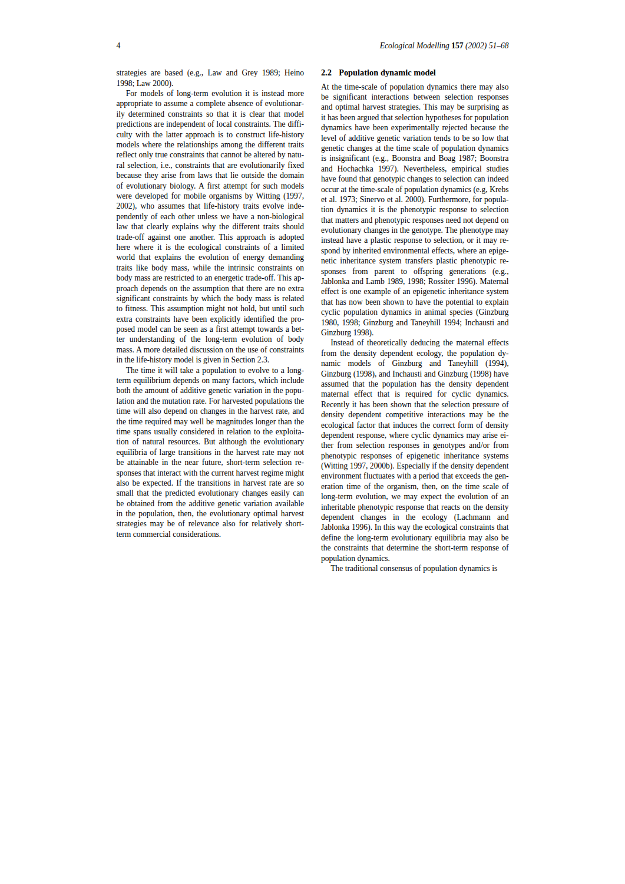4 Ecological Modelling 157 (2002) 51–68
strategies are based (e.g., Law and Grey 1989; Heino 1998; Law 2000).
For models of long-term evolution it is instead more appropriate to assume a complete absence of evolutionarily determined constraints so that it is clear that model predictions are independent of local constraints. The difficulty with the latter approach is to construct life-history models where the relationships among the different traits reflect only true constraints that cannot be altered by natural selection, i.e., constraints that are evolutionarily fixed because they arise from laws that lie outside the domain of evolutionary biology. A first attempt for such models were developed for mobile organisms by Witting (1997, 2002), who assumes that life-history traits evolve independently of each other unless we have a non-biological law that clearly explains why the different traits should trade-off against one another. This approach is adopted here where it is the ecological constraints of a limited world that explains the evolution of energy demanding traits like body mass, while the intrinsic constraints on body mass are restricted to an energetic trade-off. This approach depends on the assumption that there are no extra significant constraints by which the body mass is related to fitness. This assumption might not hold, but until such extra constraints have been explicitly identified the proposed model can be seen as a first attempt towards a better understanding of the long-term evolution of body mass. A more detailed discussion on the use of constraints in the life-history model is given in Section 2.3.
The time it will take a population to evolve to a long-term equilibrium depends on many factors, which include both the amount of additive genetic variation in the population and the mutation rate. For harvested populations the time will also depend on changes in the harvest rate, and the time required may well be magnitudes longer than the time spans usually considered in relation to the exploitation of natural resources. But although the evolutionary equilibria of large transitions in the harvest rate may not be attainable in the near future, short-term selection responses that interact with the current harvest regime might also be expected. If the transitions in harvest rate are so small that the predicted evolutionary changes easily can be obtained from the additive genetic variation available in the population, then, the evolutionary optimal harvest strategies may be of relevance also for relatively short-term commercial considerations.
2.2 Population dynamic model
At the time-scale of population dynamics there may also be significant interactions between selection responses and optimal harvest strategies. This may be surprising as it has been argued that selection hypotheses for population dynamics have been experimentally rejected because the level of additive genetic variation tends to be so low that genetic changes at the time scale of population dynamics is insignificant (e.g., Boonstra and Boag 1987; Boonstra and Hochachka 1997). Nevertheless, empirical studies have found that genotypic changes to selection can indeed occur at the time-scale of population dynamics (e.g, Krebs et al. 1973; Sinervo et al. 2000). Furthermore, for population dynamics it is the phenotypic response to selection that matters and phenotypic responses need not depend on evolutionary changes in the genotype. The phenotype may instead have a plastic response to selection, or it may respond by inherited environmental effects, where an epigenetic inheritance system transfers plastic phenotypic responses from parent to offspring generations (e.g., Jablonka and Lamb 1989, 1998; Rossiter 1996). Maternal effect is one example of an epigenetic inheritance system that has now been shown to have the potential to explain cyclic population dynamics in animal species (Ginzburg 1980, 1998; Ginzburg and Taneyhill 1994; Inchausti and Ginzburg 1998).
Instead of theoretically deducing the maternal effects from the density dependent ecology, the population dynamic models of Ginzburg and Taneyhill (1994), Ginzburg (1998), and Inchausti and Ginzburg (1998) have assumed that the population has the density dependent maternal effect that is required for cyclic dynamics. Recently it has been shown that the selection pressure of density dependent competitive interactions may be the ecological factor that induces the correct form of density dependent response, where cyclic dynamics may arise either from selection responses in genotypes and/or from phenotypic responses of epigenetic inheritance systems (Witting 1997, 2000b). Especially if the density dependent environment fluctuates with a period that exceeds the generation time of the organism, then, on the time scale of long-term evolution, we may expect the evolution of an inheritable phenotypic response that reacts on the density dependent changes in the ecology (Lachmann and Jablonka 1996). In this way the ecological constraints that define the long-term evolutionary equilibria may also be the constraints that determine the short-term response of population dynamics.
The traditional consensus of population dynamics is